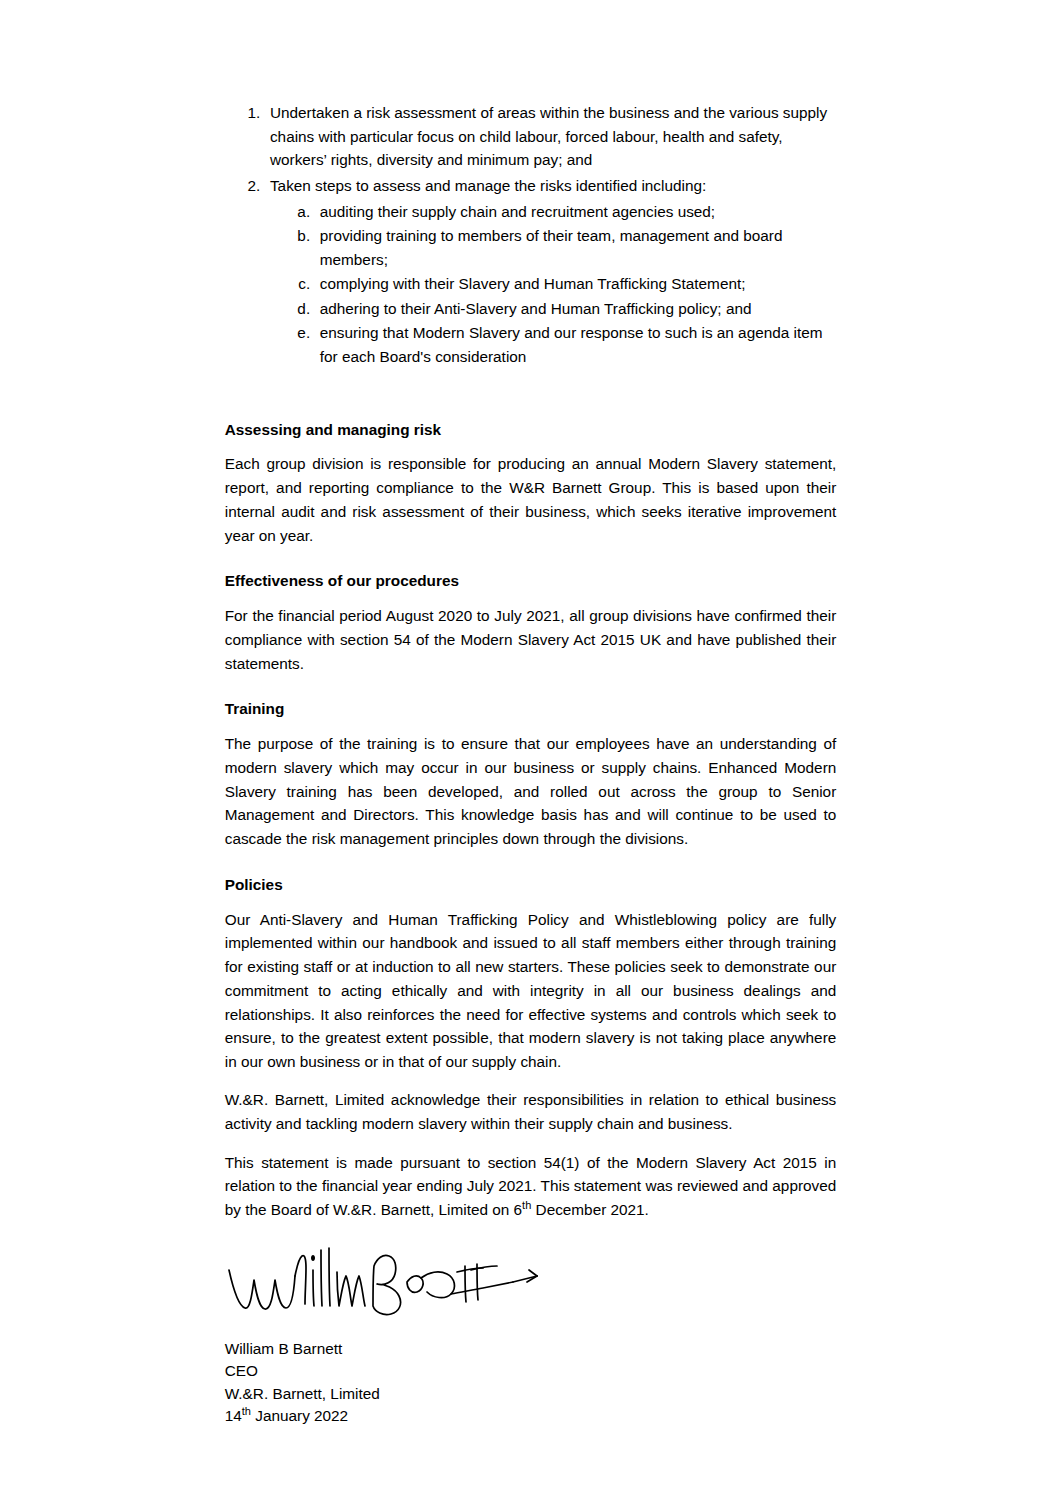Undertaken a risk assessment of areas within the business and the various supply chains with particular focus on child labour, forced labour, health and safety, workers’ rights, diversity and minimum pay; and
Taken steps to assess and manage the risks identified including:
auditing their supply chain and recruitment agencies used;
providing training to members of their team, management and board members;
complying with their Slavery and Human Trafficking Statement;
adhering to their Anti-Slavery and Human Trafficking policy; and
ensuring that Modern Slavery and our response to such is an agenda item for each Board's consideration
Assessing and managing risk
Each group division is responsible for producing an annual Modern Slavery statement, report, and reporting compliance to the W&R Barnett Group. This is based upon their internal audit and risk assessment of their business, which seeks iterative improvement year on year.
Effectiveness of our procedures
For the financial period August 2020 to July 2021, all group divisions have confirmed their compliance with section 54 of the Modern Slavery Act 2015 UK and have published their statements.
Training
The purpose of the training is to ensure that our employees have an understanding of modern slavery which may occur in our business or supply chains. Enhanced Modern Slavery training has been developed, and rolled out across the group to Senior Management and Directors. This knowledge basis has and will continue to be used to cascade the risk management principles down through the divisions.
Policies
Our Anti-Slavery and Human Trafficking Policy and Whistleblowing policy are fully implemented within our handbook and issued to all staff members either through training for existing staff or at induction to all new starters. These policies seek to demonstrate our commitment to acting ethically and with integrity in all our business dealings and relationships. It also reinforces the need for effective systems and controls which seek to ensure, to the greatest extent possible, that modern slavery is not taking place anywhere in our own business or in that of our supply chain.
W.&R. Barnett, Limited acknowledge their responsibilities in relation to ethical business activity and tackling modern slavery within their supply chain and business.
This statement is made pursuant to section 54(1) of the Modern Slavery Act 2015 in relation to the financial year ending July 2021. This statement was reviewed and approved by the Board of W.&R. Barnett, Limited on 6th December 2021.
William B Barnett
CEO
W.&R. Barnett, Limited
14th January 2022